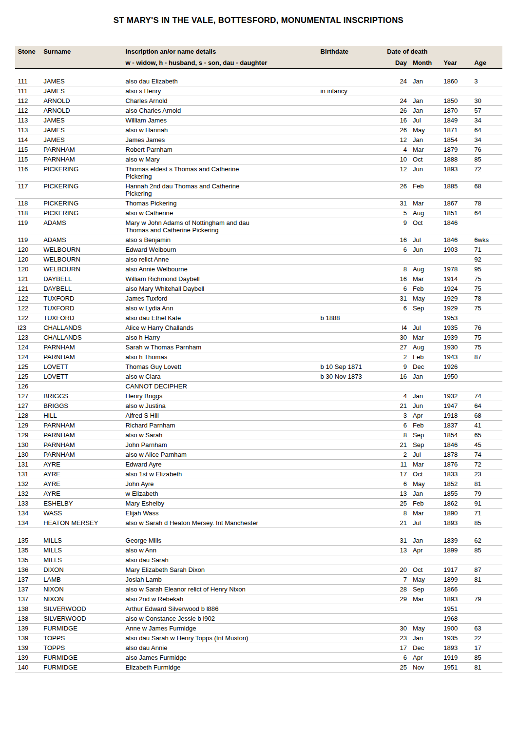St Mary's in the Vale, Bottesford, Monumental Inscriptions
| Stone | Surname | Inscription an/or name details | Birthdate | Date of death | |
| --- | --- | --- | --- | --- | --- |
| | | w - widow, h - husband, s - son, dau - daughter | | Day | Month | Year | Age |
| 111 | JAMES | also dau Elizabeth | | 24 | Jan | 1860 | 3 |
| 111 | JAMES | also s Henry | in infancy | | | | |
| 112 | ARNOLD | Charles Arnold | | 24 | Jan | 1850 | 30 |
| 112 | ARNOLD | also Charles Arnold | | 26 | Jan | 1870 | 57 |
| 113 | JAMES | William James | | 16 | Jul | 1849 | 34 |
| 113 | JAMES | also w Hannah | | 26 | May | 1871 | 64 |
| 114 | JAMES | James James | | 12 | Jan | 1854 | 34 |
| 115 | PARNHAM | Robert Parnham | | 4 | Mar | 1879 | 76 |
| 115 | PARNHAM | also w Mary | | 10 | Oct | 1888 | 85 |
| 116 | PICKERING | Thomas eldest s Thomas and Catherine Pickering | | 12 | Jun | 1893 | 72 |
| 117 | PICKERING | Hannah 2nd dau Thomas and Catherine Pickering | | 26 | Feb | 1885 | 68 |
| 118 | PICKERING | Thomas Pickering | | 31 | Mar | 1867 | 78 |
| 118 | PICKERING | also w Catherine | | 5 | Aug | 1851 | 64 |
| 119 | ADAMS | Mary w John Adams of Nottingham and dau Thomas and Catherine Pickering | | 9 | Oct | 1846 | |
| 119 | ADAMS | also s Benjamin | | 16 | Jul | 1846 | 6wks |
| 120 | WELBOURN | Edward Welbourn | | 6 | Jun | 1903 | 71 |
| 120 | WELBOURN | also relict Anne | | | | | 92 |
| 120 | WELBOURN | also Annie Welbourne | | 8 | Aug | 1978 | 95 |
| 121 | DAYBELL | William Richmond Daybell | | 16 | Mar | 1914 | 75 |
| 121 | DAYBELL | also Mary Whitehall Daybell | | 6 | Feb | 1924 | 75 |
| 122 | TUXFORD | James Tuxford | | 31 | May | 1929 | 78 |
| 122 | TUXFORD | also w Lydia Ann | | 6 | Sep | 1929 | 75 |
| 122 | TUXFORD | also dau Ethel Kate | b 1888 | | | 1953 | |
| l23 | CHALLANDS | Alice w Harry Challands | | l4 | Jul | 1935 | 76 |
| 123 | CHALLANDS | also h Harry | | 30 | Mar | 1939 | 75 |
| 124 | PARNHAM | Sarah w Thomas Parnham | | 27 | Aug | 1930 | 75 |
| 124 | PARNHAM | also h Thomas | | 2 | Feb | 1943 | 87 |
| 125 | LOVETT | Thomas Guy Lovett | b 10 Sep 1871 | 9 | Dec | 1926 | |
| 125 | LOVETT | also w Clara | b 30 Nov 1873 | 16 | Jan | 1950 | |
| 126 | | CANNOT DECIPHER | | | | | |
| 127 | BRIGGS | Henry Briggs | | 4 | Jan | 1932 | 74 |
| 127 | BRIGGS | also w Justina | | 21 | Jun | 1947 | 64 |
| 128 | HILL | Alfred S Hill | | 3 | Apr | 1918 | 68 |
| 129 | PARNHAM | Richard Parnham | | 6 | Feb | 1837 | 41 |
| 129 | PARNHAM | also w Sarah | | 8 | Sep | 1854 | 65 |
| 130 | PARNHAM | John Parnham | | 21 | Sep | 1846 | 45 |
| 130 | PARNHAM | also w Alice Parnham | | 2 | Jul | 1878 | 74 |
| 131 | AYRE | Edward Ayre | | 11 | Mar | 1876 | 72 |
| 131 | AYRE | also 1st w Elizabeth | | 17 | Oct | 1833 | 23 |
| 132 | AYRE | John Ayre | | 6 | May | 1852 | 81 |
| 132 | AYRE | w Elizabeth | | 13 | Jan | 1855 | 79 |
| 133 | ESHELBY | Mary Eshelby | | 25 | Feb | 1862 | 91 |
| 134 | WASS | Elijah Wass | | 8 | Mar | 1890 | 71 |
| 134 | HEATON MERSEY | also w Sarah d Heaton Mersey. Int Manchester | | 21 | Jul | 1893 | 85 |
| 135 | MILLS | George Mills | | 31 | Jan | 1839 | 62 |
| 135 | MILLS | also w Ann | | 13 | Apr | 1899 | 85 |
| 135 | MILLS | also dau Sarah | | | | | |
| 136 | DIXON | Mary Elizabeth Sarah Dixon | | 20 | Oct | 1917 | 87 |
| 137 | LAMB | Josiah Lamb | | 7 | May | 1899 | 81 |
| 137 | NIXON | also w Sarah Eleanor relict of Henry Nixon | | 28 | Sep | 1866 | |
| 137 | NIXON | also 2nd w Rebekah | | 29 | Mar | 1893 | 79 |
| 138 | SILVERWOOD | Arthur Edward Silverwood b l886 | | | | 1951 | |
| 138 | SILVERWOOD | also w Constance Jessie b l902 | | | | 1968 | |
| 139 | FURMIDGE | Anne w James Furmidge | | 30 | May | 1900 | 63 |
| 139 | TOPPS | also dau Sarah w Henry Topps (Int Muston) | | 23 | Jan | 1935 | 22 |
| 139 | TOPPS | also dau Annie | | 17 | Dec | 1893 | 17 |
| 139 | FURMIDGE | also James Furmidge | | 6 | Apr | 1919 | 85 |
| 140 | FURMIDGE | Elizabeth Furmidge | | 25 | Nov | 1951 | 81 |